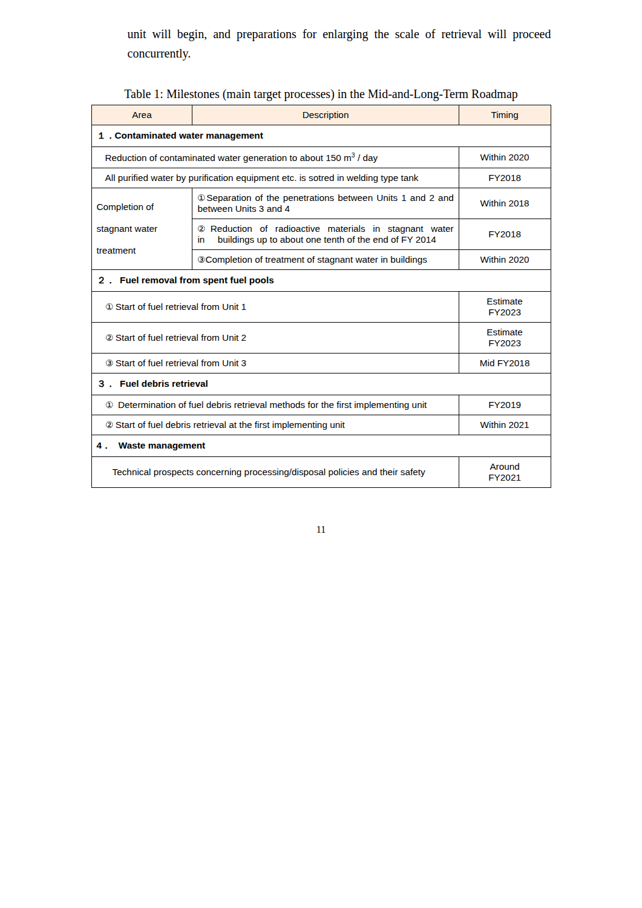unit will begin, and preparations for enlarging the scale of retrieval will proceed concurrently.
Table 1: Milestones (main target processes) in the Mid-and-Long-Term Roadmap
| Area | Description | Timing |
| --- | --- | --- |
| １．Contaminated water management |
| Reduction of contaminated water generation to about 150 m 3 / day | Within 2020 |
| All purified water by purification equipment etc. is sotred in welding type tank | FY2018 |
| Completion of stagnant water treatment | ①Separation of the penetrations between Units 1 and 2 and between Units 3 and 4 | Within 2018 |
| ②Reduction of radioactive materials in stagnant water in buildings up to about one tenth of the end of FY 2014 | FY2018 |
| ③Completion of treatment of stagnant water in buildings | Within 2020 |
| ２． Fuel removal from spent fuel pools |
| ① Start of fuel retrieval from Unit 1 | Estimate FY2023 |
| ② Start of fuel retrieval from Unit 2 | Estimate FY2023 |
| ③ Start of fuel retrieval from Unit 3 | Mid FY2018 |
| ３． Fuel debris retrieval |
| ① Determination of fuel debris retrieval methods for the first implementing unit | FY2019 |
| ② Start of fuel debris retrieval at the first implementing unit | Within 2021 |
| 4． Waste management |
| Technical prospects concerning processing/disposal policies and their safety | Around FY2021 |
11